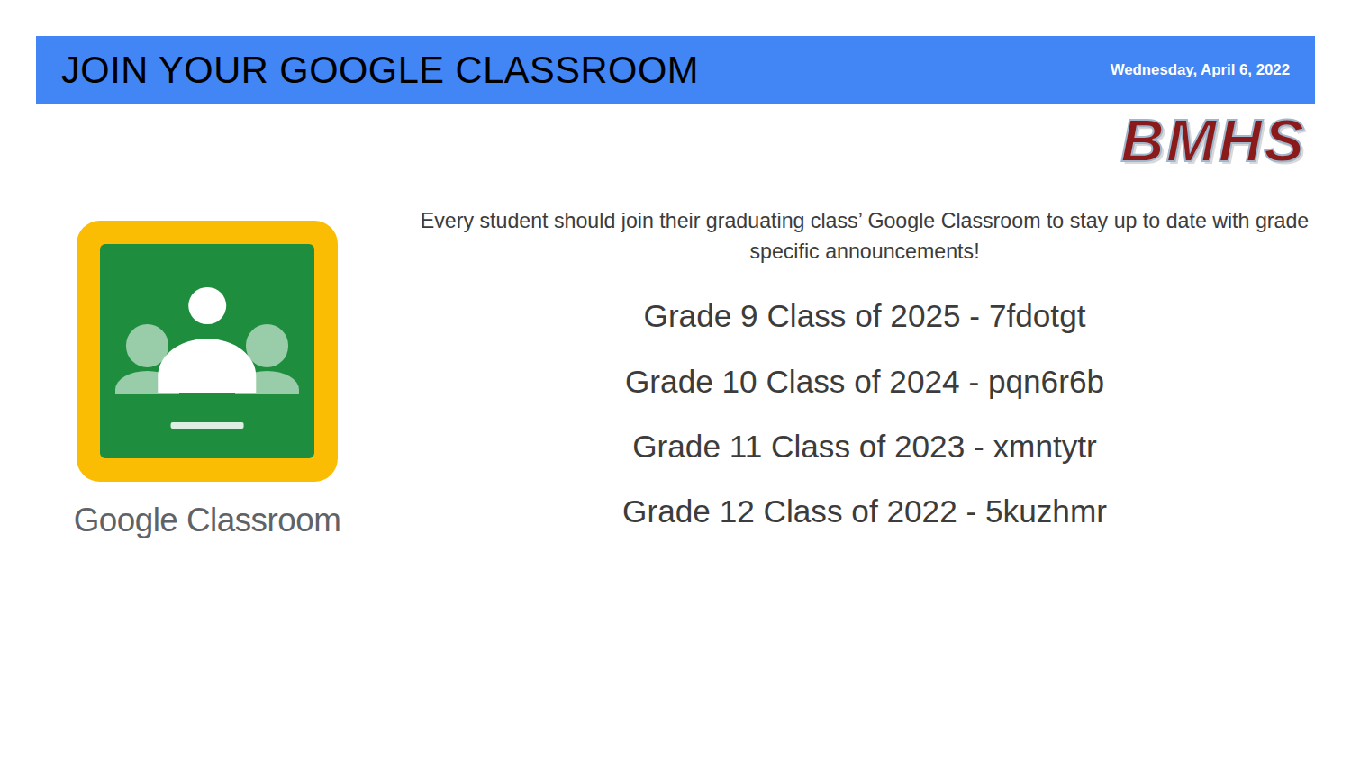JOIN YOUR GOOGLE CLASSROOM
Wednesday, April 6, 2022
BMHS
Google Classroom
Every student should join their graduating class’ Google Classroom to stay up to date with grade specific announcements!
Grade 9 Class of 2025 - 7fdotgt
Grade 10 Class of 2024 - pqn6r6b
Grade 11 Class of 2023 - xmntytr
Grade 12 Class of 2022 - 5kuzhmr